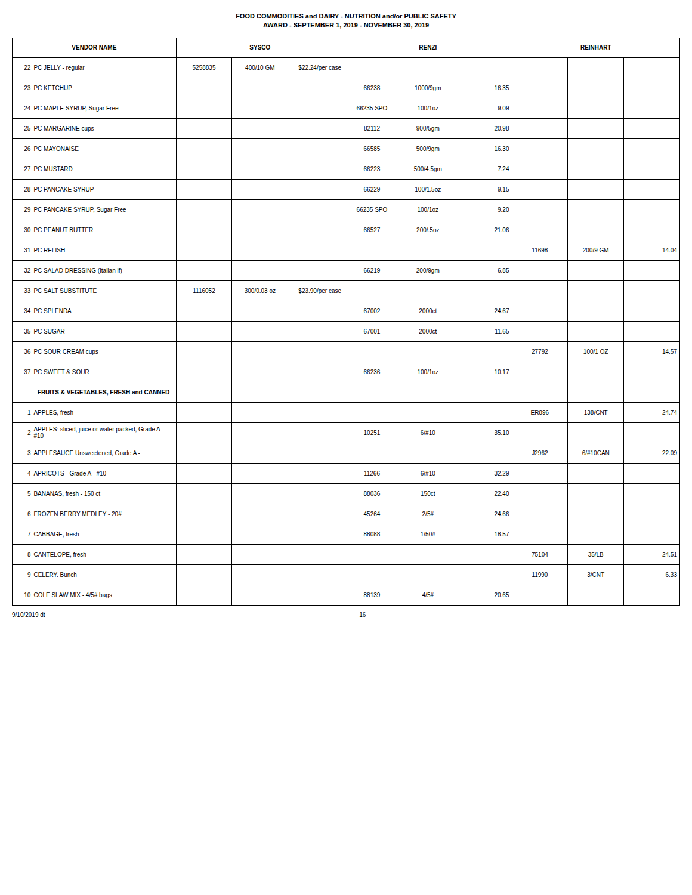FOOD COMMODITIES and DAIRY - NUTRITION and/or PUBLIC SAFETY
AWARD - SEPTEMBER 1, 2019 - NOVEMBER 30, 2019
| VENDOR NAME | SYSCO | RENZI | REINHART |
| --- | --- | --- | --- |
| 22 | PC JELLY - regular | 5258835 | 400/10 GM | $22.24/per case | | | | | | |
| 23 | PC KETCHUP | | | | 66238 | 1000/9gm | 16.35 | | | |
| 24 | PC MAPLE SYRUP, Sugar Free | | | | 66235 SPO | 100/1oz | 9.09 | | | |
| 25 | PC MARGARINE cups | | | | 82112 | 900/5gm | 20.98 | | | |
| 26 | PC MAYONAISE | | | | 66585 | 500/9gm | 16.30 | | | |
| 27 | PC MUSTARD | | | | 66223 | 500/4.5gm | 7.24 | | | |
| 28 | PC PANCAKE SYRUP | | | | 66229 | 100/1.5oz | 9.15 | | | |
| 29 | PC PANCAKE SYRUP, Sugar Free | | | | 66235 SPO | 100/1oz | 9.20 | | | |
| 30 | PC PEANUT BUTTER | | | | 66527 | 200/.5oz | 21.06 | | | |
| 31 | PC RELISH | | | | | | | 11698 | 200/9 GM | 14.04 |
| 32 | PC SALAD DRESSING (Italian lf) | | | | 66219 | 200/9gm | 6.85 | | | |
| 33 | PC SALT SUBSTITUTE | 1116052 | 300/0.03 oz | $23.90/per case | | | | | | |
| 34 | PC SPLENDA | | | | 67002 | 2000ct | 24.67 | | | |
| 35 | PC SUGAR | | | | 67001 | 2000ct | 11.65 | | | |
| 36 | PC SOUR CREAM cups | | | | | | | 27792 | 100/1 OZ | 14.57 |
| 37 | PC SWEET & SOUR | | | | 66236 | 100/1oz | 10.17 | | | |
| | FRUITS & VEGETABLES, FRESH and CANNED | | | | | | | | | |
| 1 | APPLES, fresh | | | | | | | ER896 | 138/CNT | 24.74 |
| 2 | APPLES: sliced, juice or water packed, Grade A - #10 | | | | 10251 | 6/#10 | 35.10 | | | |
| 3 | APPLESAUCE Unsweetened, Grade A - | | | | | | | J2962 | 6/#10CAN | 22.09 |
| 4 | APRICOTS - Grade A - #10 | | | | 11266 | 6/#10 | 32.29 | | | |
| 5 | BANANAS, fresh - 150 ct | | | | 88036 | 150ct | 22.40 | | | |
| 6 | FROZEN BERRY MEDLEY - 20# | | | | 45264 | 2/5# | 24.66 | | | |
| 7 | CABBAGE, fresh | | | | 88088 | 1/50# | 18.57 | | | |
| 8 | CANTELOPE, fresh | | | | | | | 75104 | 35/LB | 24.51 |
| 9 | CELERY. Bunch | | | | | | | 11990 | 3/CNT | 6.33 |
| 10 | COLE SLAW MIX - 4/5# bags | | | | 88139 | 4/5# | 20.65 | | | |
9/10/2019 dt 16